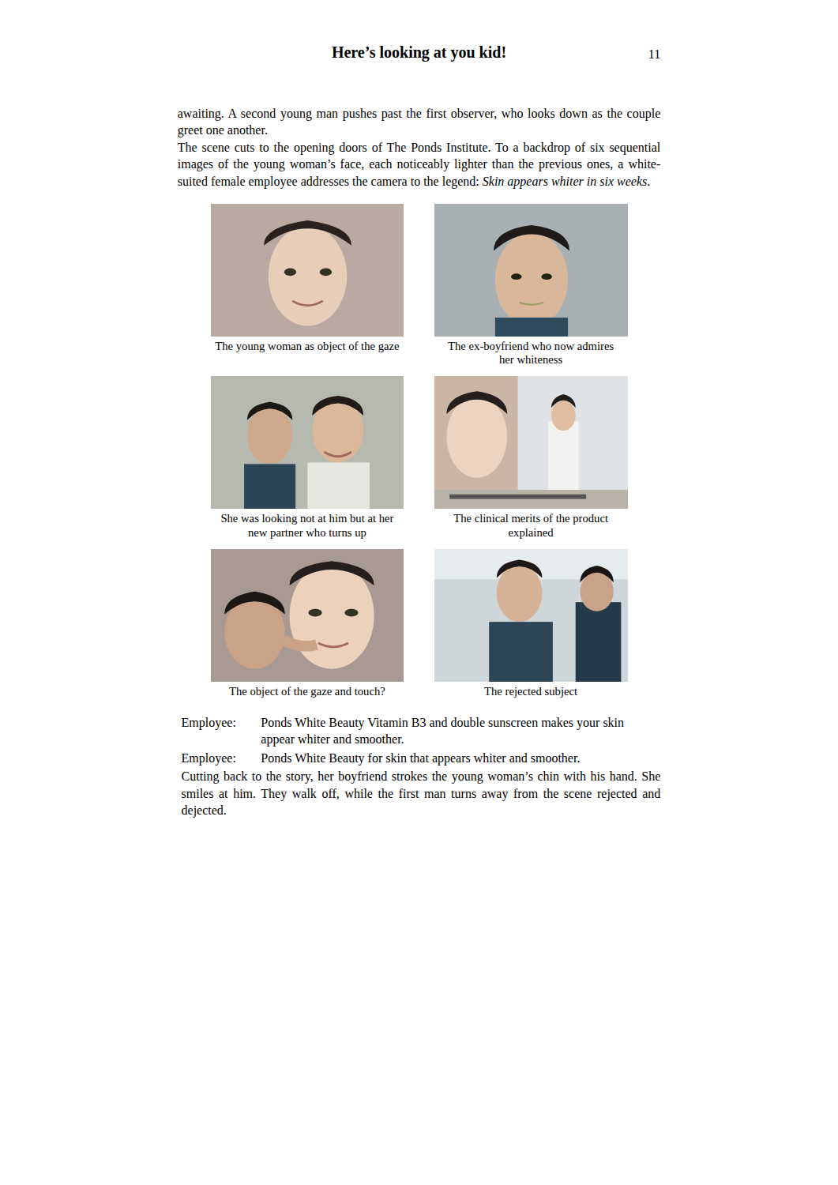Here’s looking at you kid!
11
awaiting. A second young man pushes past the first observer, who looks down as the couple greet one another.
The scene cuts to the opening doors of The Ponds Institute. To a backdrop of six sequential images of the young woman’s face, each noticeably lighter than the previous ones, a white-suited female employee addresses the camera to the legend: Skin appears whiter in six weeks.
The young woman as object of the gaze
The ex-boyfriend who now admires
her whiteness
She was looking not at him but at her
new partner who turns up
The clinical merits of the product
explained
The object of the gaze and touch?
The rejected subject
Employee:
Ponds White Beauty Vitamin B3 and double sunscreen makes your skin appear whiter and smoother.
Employee:
Ponds White Beauty for skin that appears whiter and smoother.
Cutting back to the story, her boyfriend strokes the young woman’s chin with his hand. She smiles at him. They walk off, while the first man turns away from the scene rejected and dejected.